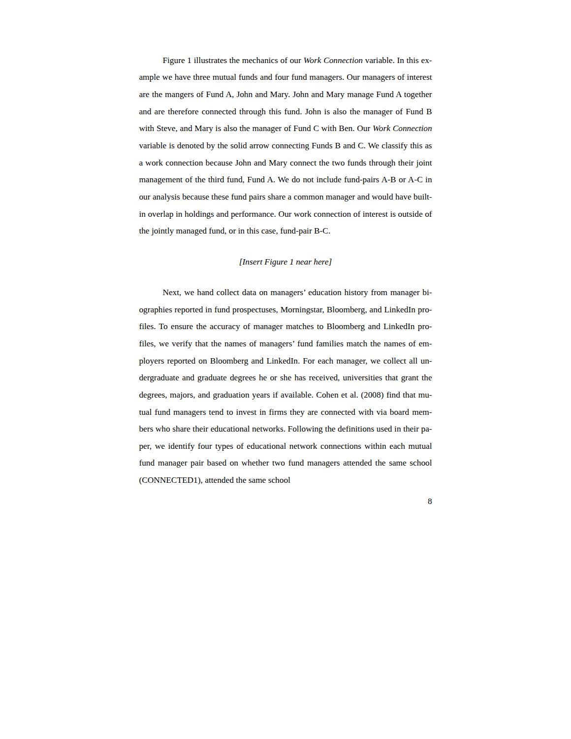Figure 1 illustrates the mechanics of our Work Connection variable. In this example we have three mutual funds and four fund managers. Our managers of interest are the mangers of Fund A, John and Mary. John and Mary manage Fund A together and are therefore connected through this fund. John is also the manager of Fund B with Steve, and Mary is also the manager of Fund C with Ben. Our Work Connection variable is denoted by the solid arrow connecting Funds B and C. We classify this as a work connection because John and Mary connect the two funds through their joint management of the third fund, Fund A. We do not include fund-pairs A-B or A-C in our analysis because these fund pairs share a common manager and would have built-in overlap in holdings and performance. Our work connection of interest is outside of the jointly managed fund, or in this case, fund-pair B-C.
[Insert Figure 1 near here]
Next, we hand collect data on managers’ education history from manager biographies reported in fund prospectuses, Morningstar, Bloomberg, and LinkedIn profiles. To ensure the accuracy of manager matches to Bloomberg and LinkedIn profiles, we verify that the names of managers’ fund families match the names of employers reported on Bloomberg and LinkedIn. For each manager, we collect all undergraduate and graduate degrees he or she has received, universities that grant the degrees, majors, and graduation years if available. Cohen et al. (2008) find that mutual fund managers tend to invest in firms they are connected with via board members who share their educational networks. Following the definitions used in their paper, we identify four types of educational network connections within each mutual fund manager pair based on whether two fund managers attended the same school (CONNECTED1), attended the same school
8